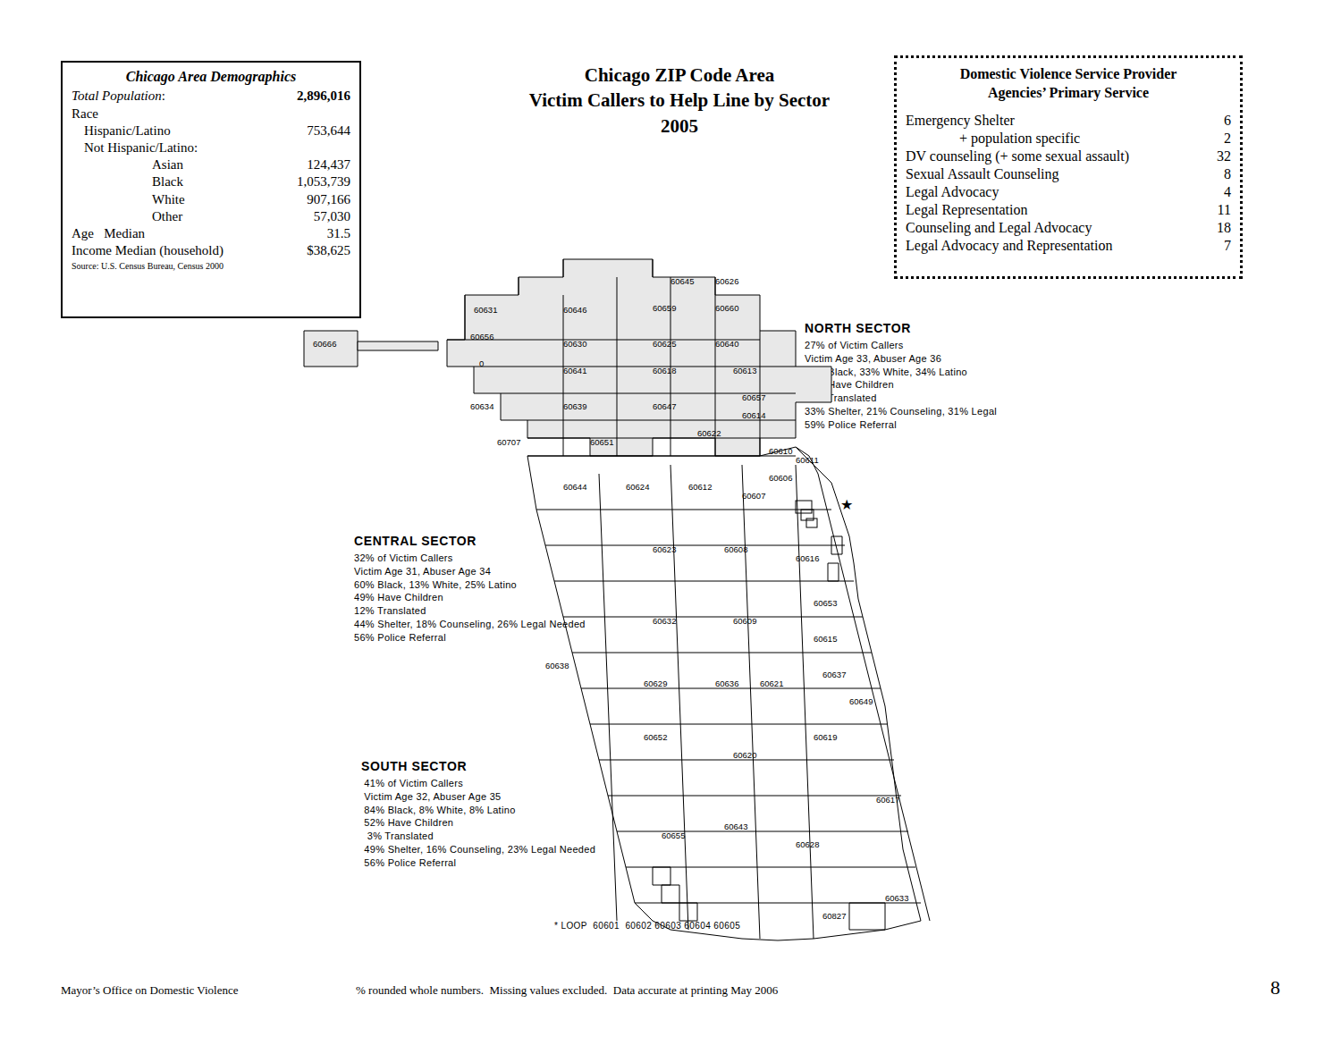Chicago Area Demographics
| Total Population : | 2,896,016 |
| Race |
| Hispanic/Latino | 753,644 |
| Not Hispanic/Latino: | |
| Asian | 124,437 |
| Black | 1,053,739 |
| White | 907,166 |
| Other | 57,030 |
| Age Median | 31.5 |
| Income Median (household) | $38,625 |
Source: U.S. Census Bureau, Census 2000
Chicago ZIP Code Area
Victim Callers to Help Line by Sector
2005
Domestic Violence Service Provider
Agencies’ Primary Service
| Emergency Shelter | 6 |
| + population specific | 2 |
| DV counseling (+ some sexual assault) | 32 |
| Sexual Assault Counseling | 8 |
| Legal Advocacy | 4 |
| Legal Representation | 11 |
| Counseling and Legal Advocacy | 18 |
| Legal Advocacy and Representation | 7 |
NORTH SECTOR
27% of Victim Callers
Victim Age 33, Abuser Age 36
26% Black, 33% White, 34% Latino
45% Have Children
18% Translated
33% Shelter, 21% Counseling, 31% Legal
59% Police Referral
CENTRAL SECTOR
32% of Victim Callers
Victim Age 31, Abuser Age 34
60% Black, 13% White, 25% Latino
49% Have Children
12% Translated
44% Shelter, 18% Counseling, 26% Legal Needed
56% Police Referral
SOUTH SECTOR
41% of Victim Callers
Victim Age 32, Abuser Age 35
84% Black, 8% White, 8% Latino
52% Have Children
3% Translated
49% Shelter, 16% Counseling, 23% Legal Needed
56% Police Referral
60666 60631 60656 0 60634 60707 60646 60630 60641 60639 60651 60659 60625 60618 60647 60622 60645 60626 60660 60640 60613 60657 60614 60610 60611 60606 60607 60644 60624 60612 60623 60608 60616 60632 60609 60653 60615 60638 60629 60636 60621 60637 60649 60652 60620 60619 60617 60655 60643 60628 60633 60827 ★
* LOOP 60601 60602 60603 60604 60605
Mayor’s Office on Domestic Violence % rounded whole numbers. Missing values excluded. Data accurate at printing May 2006 8